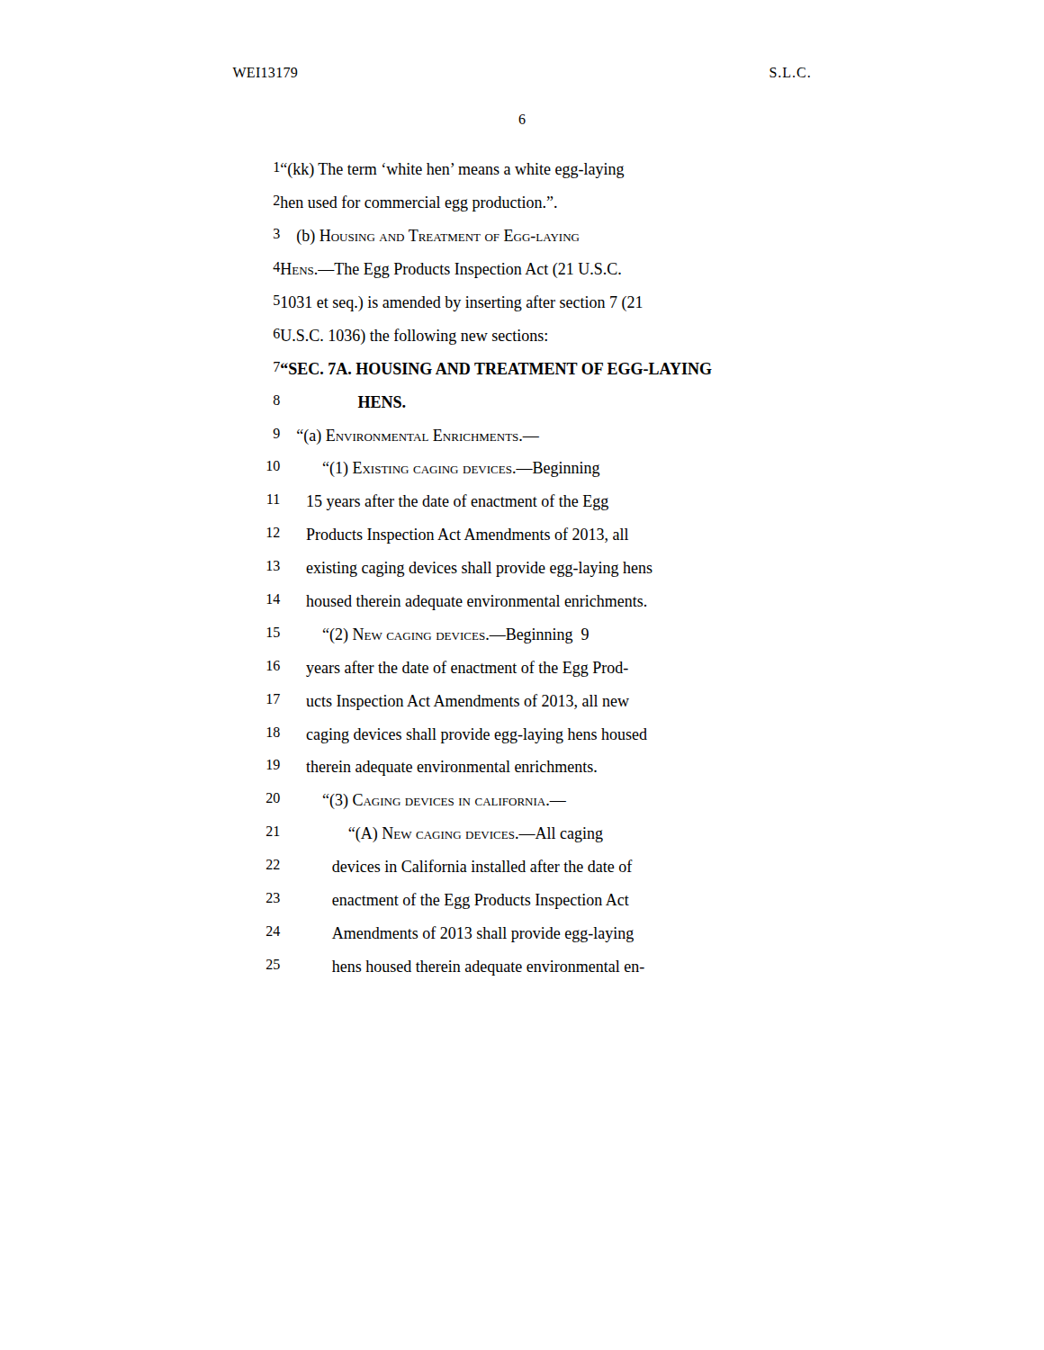WEI13179 S.L.C.
6
| 1 | “(kk) The term ‘white hen’ means a white egg-laying |
| 2 | hen used for commercial egg production.”. |
| 3 | (b) Housing and Treatment of Egg-laying |
| 4 | Hens .—The Egg Products Inspection Act (21 U.S.C. |
| 5 | 1031 et seq.) is amended by inserting after section 7 (21 |
| 6 | U.S.C. 1036) the following new sections: |
| 7 | “SEC. 7A. HOUSING AND TREATMENT OF EGG-LAYING |
| 8 | HENS. |
| 9 | “(a) Environmental Enrichments .— |
| 10 | “(1) Existing caging devices .—Beginning |
| 11 | 15 years after the date of enactment of the Egg |
| 12 | Products Inspection Act Amendments of 2013, all |
| 13 | existing caging devices shall provide egg-laying hens |
| 14 | housed therein adequate environmental enrichments. |
| 15 | “(2) New caging devices .—Beginning 9 |
| 16 | years after the date of enactment of the Egg Prod- |
| 17 | ucts Inspection Act Amendments of 2013, all new |
| 18 | caging devices shall provide egg-laying hens housed |
| 19 | therein adequate environmental enrichments. |
| 20 | “(3) Caging devices in california .— |
| 21 | “(A) New caging devices .—All caging |
| 22 | devices in California installed after the date of |
| 23 | enactment of the Egg Products Inspection Act |
| 24 | Amendments of 2013 shall provide egg-laying |
| 25 | hens housed therein adequate environmental en- |